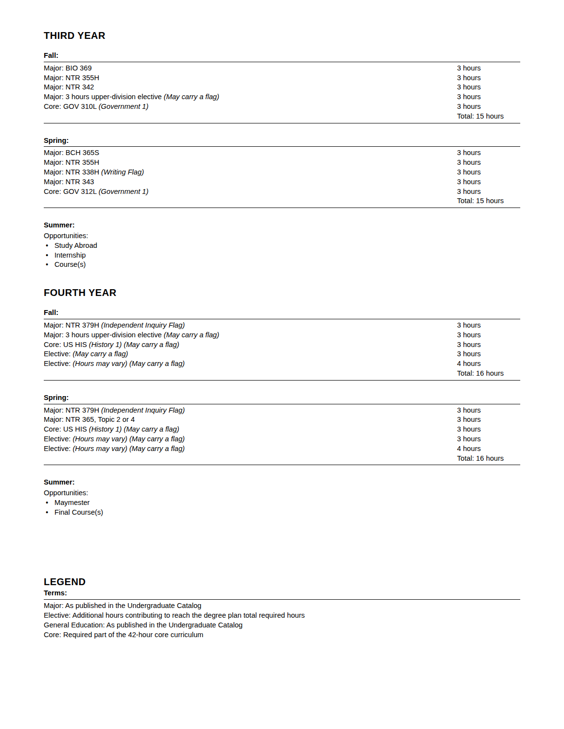THIRD YEAR
Fall:
| Major: BIO 369 | 3 hours |
| Major: NTR 355H | 3 hours |
| Major: NTR 342 | 3 hours |
| Major: 3 hours upper-division elective (May carry a flag) | 3 hours |
| Core: GOV 310L (Government 1) | 3 hours |
| | Total: 15 hours |
Spring:
| Major: BCH 365S | 3 hours |
| Major: NTR 355H | 3 hours |
| Major: NTR 338H (Writing Flag) | 3 hours |
| Major: NTR 343 | 3 hours |
| Core: GOV 312L (Government 1) | 3 hours |
| | Total: 15 hours |
Summer:
Opportunities:
Study Abroad
Internship
Course(s)
FOURTH YEAR
Fall:
| Major: NTR 379H (Independent Inquiry Flag) | 3 hours |
| Major: 3 hours upper-division elective (May carry a flag) | 3 hours |
| Core: US HIS (History 1) (May carry a flag) | 3 hours |
| Elective: (May carry a flag) | 3 hours |
| Elective: (Hours may vary) (May carry a flag) | 4 hours |
| | Total: 16 hours |
Spring:
| Major: NTR 379H (Independent Inquiry Flag) | 3 hours |
| Major: NTR 365, Topic 2 or 4 | 3 hours |
| Core: US HIS (History 1) (May carry a flag) | 3 hours |
| Elective: (Hours may vary) (May carry a flag) | 3 hours |
| Elective: (Hours may vary) (May carry a flag) | 4 hours |
| | Total: 16 hours |
Summer:
Opportunities:
Maymester
Final Course(s)
LEGEND
Terms:
| Major: As published in the Undergraduate Catalog Elective: Additional hours contributing to reach the degree plan total required hours General Education: As published in the Undergraduate Catalog Core: Required part of the 42-hour core curriculum |